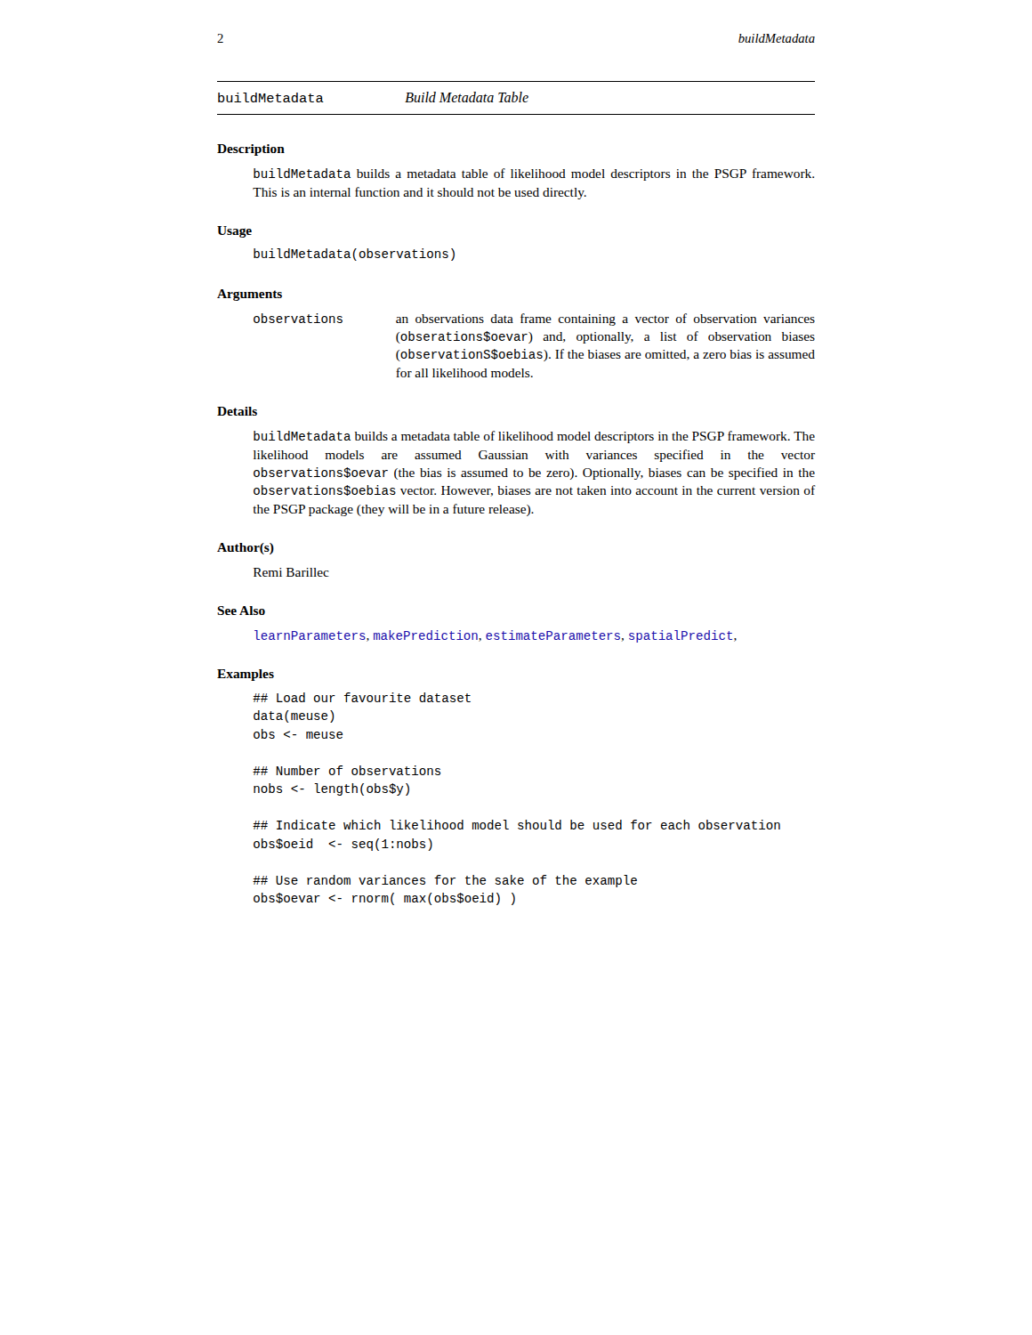2 buildMetadata
buildMetadata Build Metadata Table
Description
buildMetadata builds a metadata table of likelihood model descriptors in the PSGP framework. This is an internal function and it should not be used directly.
Usage
buildMetadata(observations)
Arguments
observations
an observations data frame containing a vector of observation variances (obserations$oevar) and, optionally, a list of observation biases (observationS$oebias). If the biases are omitted, a zero bias is assumed for all likelihood models.
Details
buildMetadata builds a metadata table of likelihood model descriptors in the PSGP framework. The likelihood models are assumed Gaussian with variances specified in the vector observations$oevar (the bias is assumed to be zero). Optionally, biases can be specified in the observations$oebias vector. However, biases are not taken into account in the current version of the PSGP package (they will be in a future release).
Author(s)
Remi Barillec
See Also
learnParameters, makePrediction, estimateParameters, spatialPredict,
Examples
## Load our favourite dataset
data(meuse)
obs <- meuse

## Number of observations
nobs <- length(obs$y)

## Indicate which likelihood model should be used for each observation
obs$oeid  <- seq(1:nobs)

## Use random variances for the sake of the example
obs$oevar <- rnorm( max(obs$oeid) )